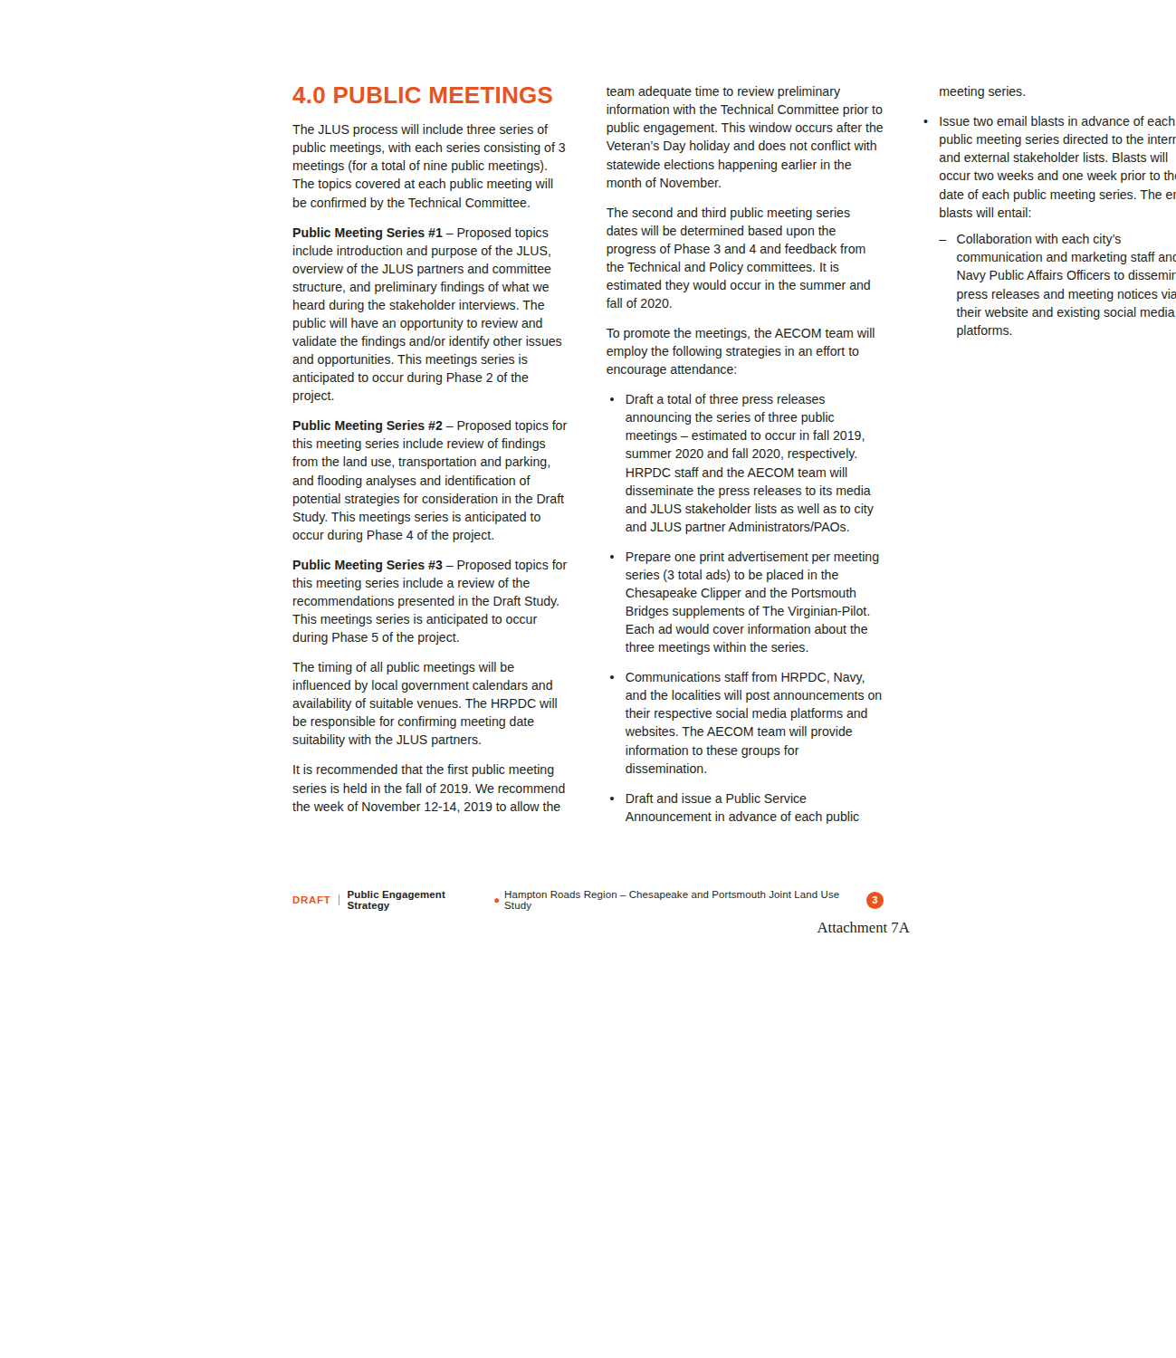4.0 Public Meetings
The JLUS process will include three series of public meetings, with each series consisting of 3 meetings (for a total of nine public meetings). The topics covered at each public meeting will be confirmed by the Technical Committee.
Public Meeting Series #1 – Proposed topics include introduction and purpose of the JLUS, overview of the JLUS partners and committee structure, and preliminary findings of what we heard during the stakeholder interviews. The public will have an opportunity to review and validate the findings and/or identify other issues and opportunities. This meetings series is anticipated to occur during Phase 2 of the project.
Public Meeting Series #2 – Proposed topics for this meeting series include review of findings from the land use, transportation and parking, and flooding analyses and identification of potential strategies for consideration in the Draft Study. This meetings series is anticipated to occur during Phase 4 of the project.
Public Meeting Series #3 – Proposed topics for this meeting series include a review of the recommendations presented in the Draft Study. This meetings series is anticipated to occur during Phase 5 of the project.
The timing of all public meetings will be influenced by local government calendars and availability of suitable venues. The HRPDC will be responsible for confirming meeting date suitability with the JLUS partners.
It is recommended that the first public meeting series is held in the fall of 2019. We recommend the week of November 12-14, 2019 to allow the team adequate time to review preliminary information with the Technical Committee prior to public engagement. This window occurs after the Veteran’s Day holiday and does not conflict with statewide elections happening earlier in the month of November.
The second and third public meeting series dates will be determined based upon the progress of Phase 3 and 4 and feedback from the Technical and Policy committees. It is estimated they would occur in the summer and fall of 2020.
To promote the meetings, the AECOM team will employ the following strategies in an effort to encourage attendance:
Draft a total of three press releases announcing the series of three public meetings – estimated to occur in fall 2019, summer 2020 and fall 2020, respectively. HRPDC staff and the AECOM team will disseminate the press releases to its media and JLUS stakeholder lists as well as to city and JLUS partner Administrators/PAOs.
Prepare one print advertisement per meeting series (3 total ads) to be placed in the Chesapeake Clipper and the Portsmouth Bridges supplements of The Virginian-Pilot. Each ad would cover information about the three meetings within the series.
Communications staff from HRPDC, Navy, and the localities will post announcements on their respective social media platforms and websites. The AECOM team will provide information to these groups for dissemination.
Draft and issue a Public Service Announcement in advance of each public meeting series.
Issue two email blasts in advance of each public meeting series directed to the internal and external stakeholder lists. Blasts will occur two weeks and one week prior to the date of each public meeting series. The email blasts will entail:
Collaboration with each city’s communication and marketing staff and Navy Public Affairs Officers to disseminate press releases and meeting notices via their website and existing social media platforms.
DRAFT Public Engagement Strategy●Hampton Roads Region – Chesapeake and Portsmouth Joint Land Use Study 3
Attachment 7A